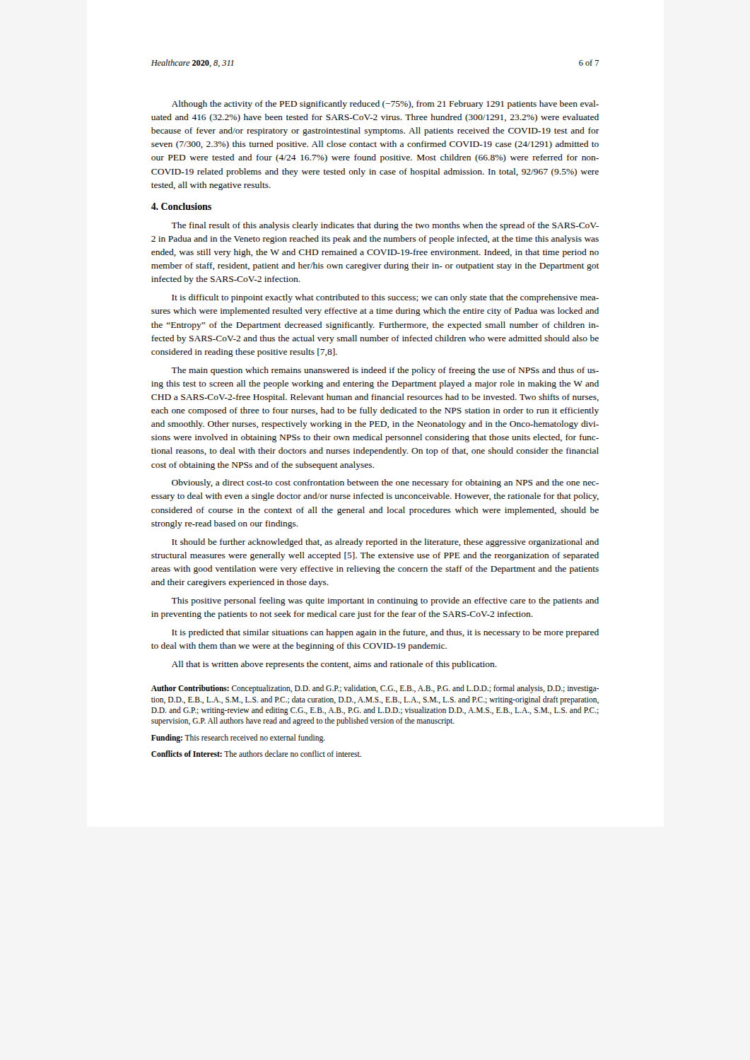Healthcare 2020, 8, 311
6 of 7
Although the activity of the PED significantly reduced (−75%), from 21 February 1291 patients have been evaluated and 416 (32.2%) have been tested for SARS-CoV-2 virus. Three hundred (300/1291, 23.2%) were evaluated because of fever and/or respiratory or gastrointestinal symptoms. All patients received the COVID-19 test and for seven (7/300, 2.3%) this turned positive. All close contact with a confirmed COVID-19 case (24/1291) admitted to our PED were tested and four (4/24 16.7%) were found positive. Most children (66.8%) were referred for non-COVID-19 related problems and they were tested only in case of hospital admission. In total, 92/967 (9.5%) were tested, all with negative results.
4. Conclusions
The final result of this analysis clearly indicates that during the two months when the spread of the SARS-CoV-2 in Padua and in the Veneto region reached its peak and the numbers of people infected, at the time this analysis was ended, was still very high, the W and CHD remained a COVID-19-free environment. Indeed, in that time period no member of staff, resident, patient and her/his own caregiver during their in- or outpatient stay in the Department got infected by the SARS-CoV-2 infection.
It is difficult to pinpoint exactly what contributed to this success; we can only state that the comprehensive measures which were implemented resulted very effective at a time during which the entire city of Padua was locked and the “Entropy” of the Department decreased significantly. Furthermore, the expected small number of children infected by SARS-CoV-2 and thus the actual very small number of infected children who were admitted should also be considered in reading these positive results [7,8].
The main question which remains unanswered is indeed if the policy of freeing the use of NPSs and thus of using this test to screen all the people working and entering the Department played a major role in making the W and CHD a SARS-CoV-2-free Hospital. Relevant human and financial resources had to be invested. Two shifts of nurses, each one composed of three to four nurses, had to be fully dedicated to the NPS station in order to run it efficiently and smoothly. Other nurses, respectively working in the PED, in the Neonatology and in the Onco-hematology divisions were involved in obtaining NPSs to their own medical personnel considering that those units elected, for functional reasons, to deal with their doctors and nurses independently. On top of that, one should consider the financial cost of obtaining the NPSs and of the subsequent analyses.
Obviously, a direct cost-to cost confrontation between the one necessary for obtaining an NPS and the one necessary to deal with even a single doctor and/or nurse infected is unconceivable. However, the rationale for that policy, considered of course in the context of all the general and local procedures which were implemented, should be strongly re-read based on our findings.
It should be further acknowledged that, as already reported in the literature, these aggressive organizational and structural measures were generally well accepted [5]. The extensive use of PPE and the reorganization of separated areas with good ventilation were very effective in relieving the concern the staff of the Department and the patients and their caregivers experienced in those days.
This positive personal feeling was quite important in continuing to provide an effective care to the patients and in preventing the patients to not seek for medical care just for the fear of the SARS-CoV-2 infection.
It is predicted that similar situations can happen again in the future, and thus, it is necessary to be more prepared to deal with them than we were at the beginning of this COVID-19 pandemic.
All that is written above represents the content, aims and rationale of this publication.
Author Contributions: Conceptualization, D.D. and G.P.; validation, C.G., E.B., A.B., P.G. and L.D.D.; formal analysis, D.D.; investigation, D.D., E.B., L.A., S.M., L.S. and P.C.; data curation, D.D., A.M.S., E.B., L.A., S.M., L.S. and P.C.; writing-original draft preparation, D.D. and G.P.; writing-review and editing C.G., E.B., A.B., P.G. and L.D.D.; visualization D.D., A.M.S., E.B., L.A., S.M., L.S. and P.C.; supervision, G.P. All authors have read and agreed to the published version of the manuscript.
Funding: This research received no external funding.
Conflicts of Interest: The authors declare no conflict of interest.